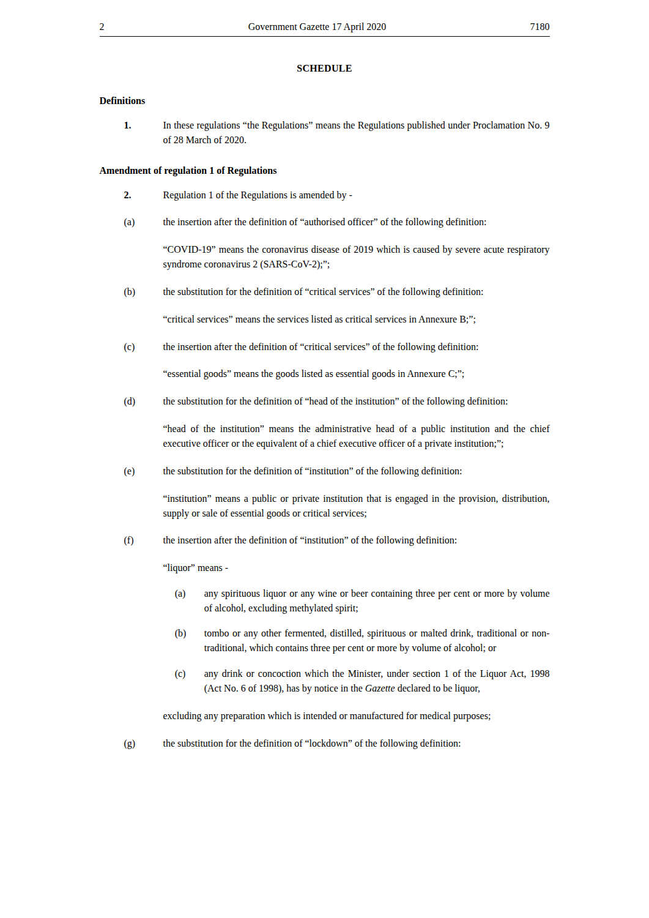2 Government Gazette 17 April 2020 7180
SCHEDULE
Definitions
1. In these regulations “the Regulations” means the Regulations published under Proclamation No. 9 of 28 March of 2020.
Amendment of regulation 1 of Regulations
2. Regulation 1 of the Regulations is amended by -
(a) the insertion after the definition of “authorised officer” of the following definition:
“COVID-19” means the coronavirus disease of 2019 which is caused by severe acute respiratory syndrome coronavirus 2 (SARS-CoV-2);”;
(b) the substitution for the definition of “critical services” of the following definition:
“critical services” means the services listed as critical services in Annexure B;”;
(c) the insertion after the definition of “critical services” of the following definition:
“essential goods” means the goods listed as essential goods in Annexure C;”;
(d) the substitution for the definition of “head of the institution” of the following definition:
“head of the institution” means the administrative head of a public institution and the chief executive officer or the equivalent of a chief executive officer of a private institution;”;
(e) the substitution for the definition of “institution” of the following definition:
“institution” means a public or private institution that is engaged in the provision, distribution, supply or sale of essential goods or critical services;
(f) the insertion after the definition of “institution” of the following definition:
“liquor” means -
(a) any spirituous liquor or any wine or beer containing three per cent or more by volume of alcohol, excluding methylated spirit;
(b) tombo or any other fermented, distilled, spirituous or malted drink, traditional or non-traditional, which contains three per cent or more by volume of alcohol; or
(c) any drink or concoction which the Minister, under section 1 of the Liquor Act, 1998 (Act No. 6 of 1998), has by notice in the Gazette declared to be liquor,
excluding any preparation which is intended or manufactured for medical purposes;
(g) the substitution for the definition of “lockdown” of the following definition: